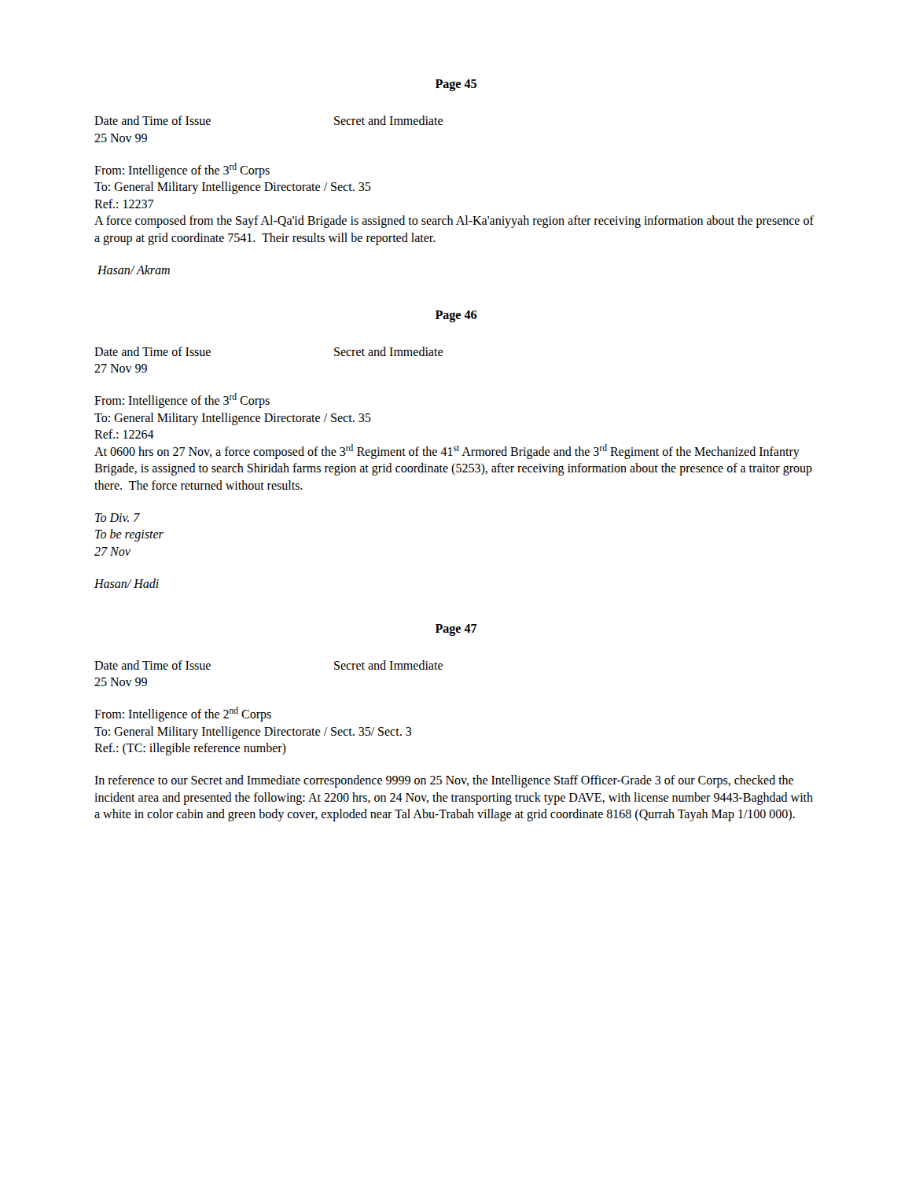Page 45
Date and Time of Issue Secret and Immediate
25 Nov 99
From: Intelligence of the 3rd Corps
To: General Military Intelligence Directorate / Sect. 35
Ref.: 12237
A force composed from the Sayf Al-Qa'id Brigade is assigned to search Al-Ka'aniyyah region after receiving information about the presence of a group at grid coordinate 7541. Their results will be reported later.
Hasan/ Akram
Page 46
Date and Time of Issue Secret and Immediate
27 Nov 99
From: Intelligence of the 3rd Corps
To: General Military Intelligence Directorate / Sect. 35
Ref.: 12264
At 0600 hrs on 27 Nov, a force composed of the 3rd Regiment of the 41st Armored Brigade and the 3rd Regiment of the Mechanized Infantry Brigade, is assigned to search Shiridah farms region at grid coordinate (5253), after receiving information about the presence of a traitor group there. The force returned without results.
To Div. 7
To be register
27 Nov
Hasan/ Hadi
Page 47
Date and Time of Issue Secret and Immediate
25 Nov 99
From: Intelligence of the 2nd Corps
To: General Military Intelligence Directorate / Sect. 35/ Sect. 3
Ref.: (TC: illegible reference number)
In reference to our Secret and Immediate correspondence 9999 on 25 Nov, the Intelligence Staff Officer-Grade 3 of our Corps, checked the incident area and presented the following: At 2200 hrs, on 24 Nov, the transporting truck type DAVE, with license number 9443-Baghdad with a white in color cabin and green body cover, exploded near Tal Abu-Trabah village at grid coordinate 8168 (Qurrah Tayah Map 1/100 000).